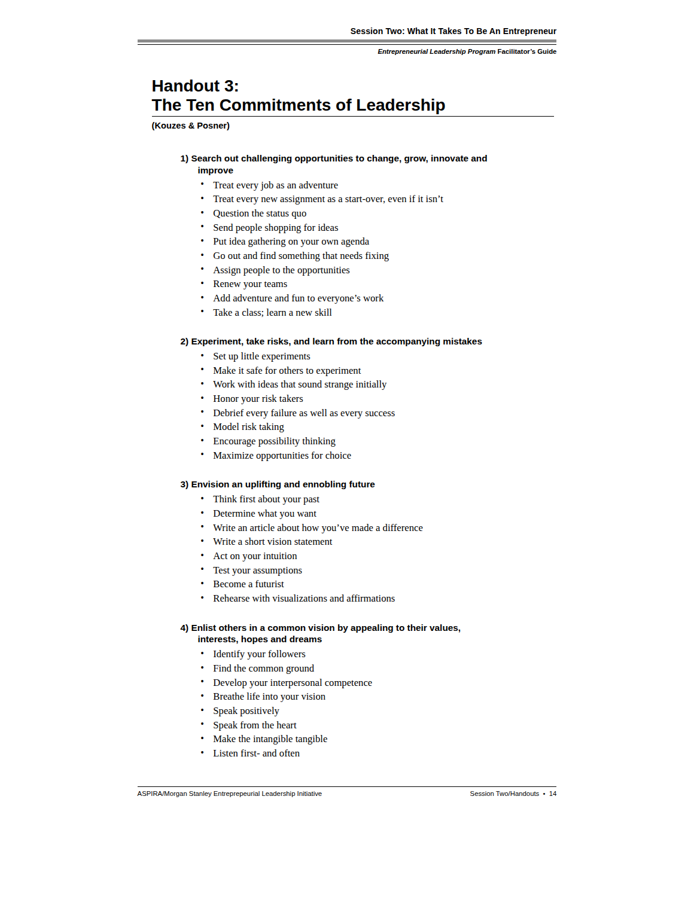Session Two: What It Takes To Be An Entrepreneur
Entrepreneurial Leadership Program Facilitator’s Guide
Handout 3: The Ten Commitments of Leadership
(Kouzes & Posner)
1) Search out challenging opportunities to change, grow, innovate andimprove
Treat every job as an adventure
Treat every new assignment as a start-over, even if it isn’t
Question the status quo
Send people shopping for ideas
Put idea gathering on your own agenda
Go out and find something that needs fixing
Assign people to the opportunities
Renew your teams
Add adventure and fun to everyone’s work
Take a class; learn a new skill
2) Experiment, take risks, and learn from the accompanying mistakes
Set up little experiments
Make it safe for others to experiment
Work with ideas that sound strange initially
Honor your risk takers
Debrief every failure as well as every success
Model risk taking
Encourage possibility thinking
Maximize opportunities for choice
3) Envision an uplifting and ennobling future
Think first about your past
Determine what you want
Write an article about how you’ve made a difference
Write a short vision statement
Act on your intuition
Test your assumptions
Become a futurist
Rehearse with visualizations and affirmations
4) Enlist others in a common vision by appealing to their values,interests, hopes and dreams
Identify your followers
Find the common ground
Develop your interpersonal competence
Breathe life into your vision
Speak positively
Speak from the heart
Make the intangible tangible
Listen first- and often
ASPIRA/Morgan Stanley Entreprepeurial Leadership Initiative
Session Two/Handouts • 14